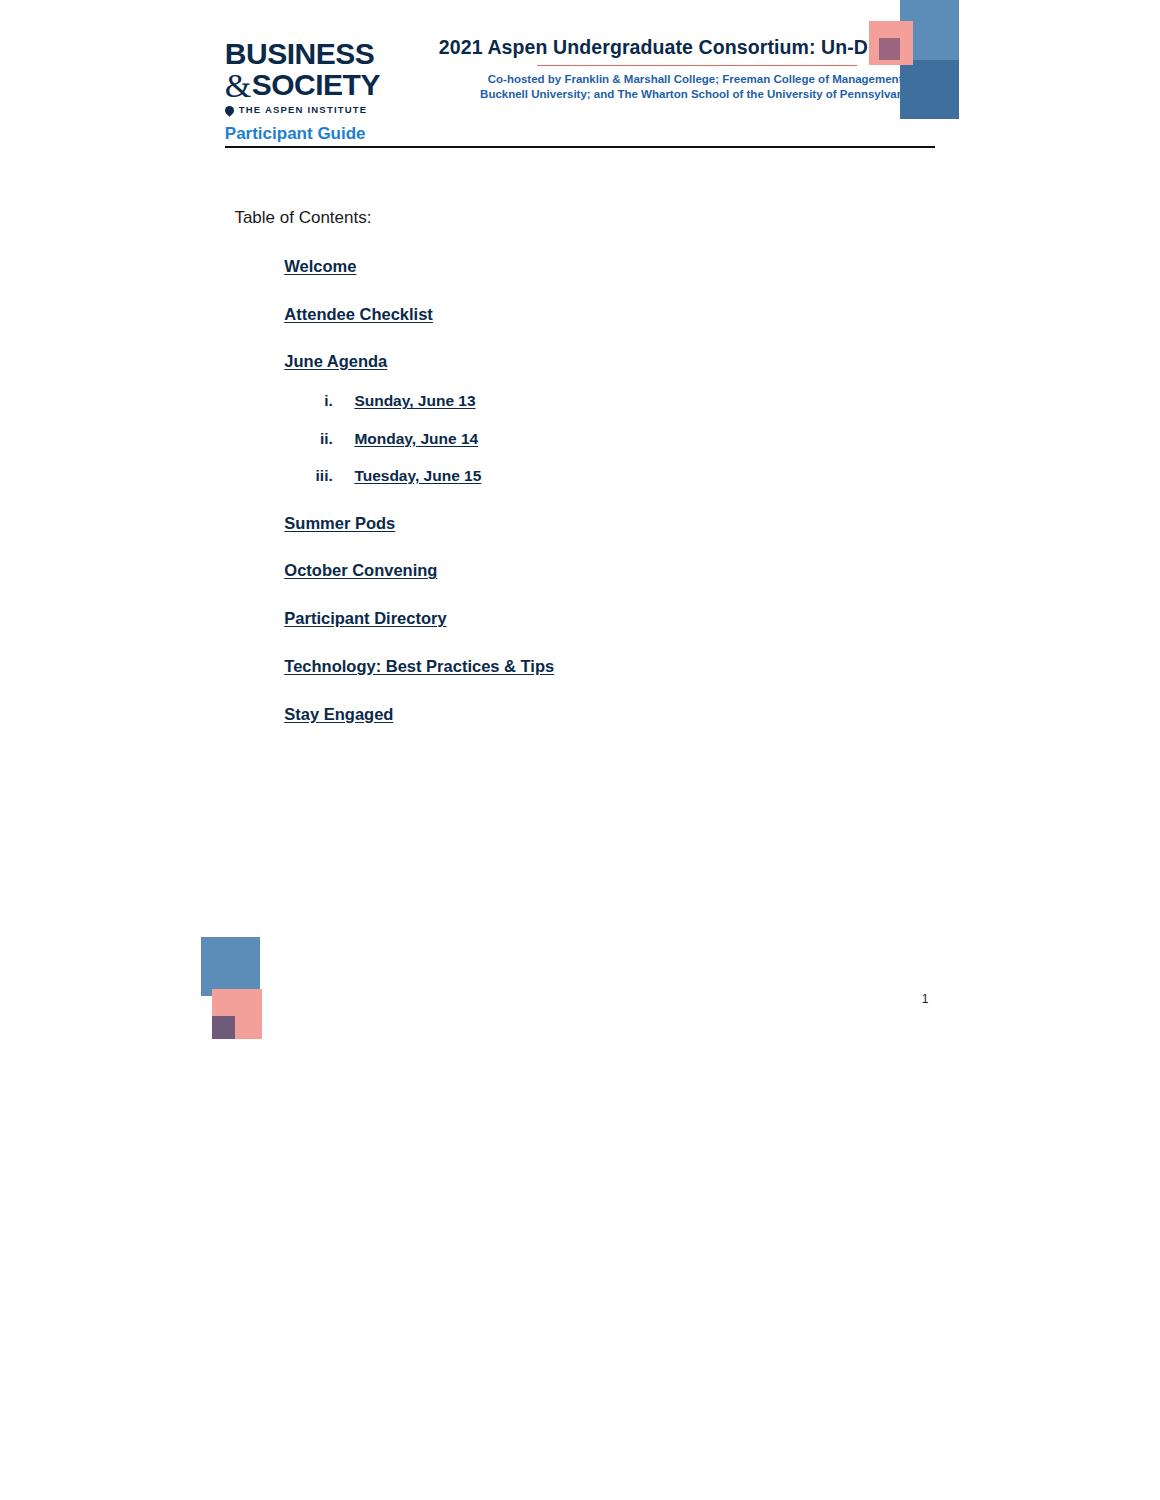BUSINESS
&SOCIETY
THE ASPEN INSTITUTE
2021 Aspen Undergraduate Consortium: Un-Distancing
Co-hosted by Franklin & Marshall College; Freeman College of Management,
Bucknell University; and The Wharton School of the University of Pennsylvania
Participant Guide
Table of Contents:
Welcome
Attendee Checklist
June Agenda
Sunday, June 13
Monday, June 14
Tuesday, June 15
Summer Pods
October Convening
Participant Directory
Technology: Best Practices & Tips
Stay Engaged
1